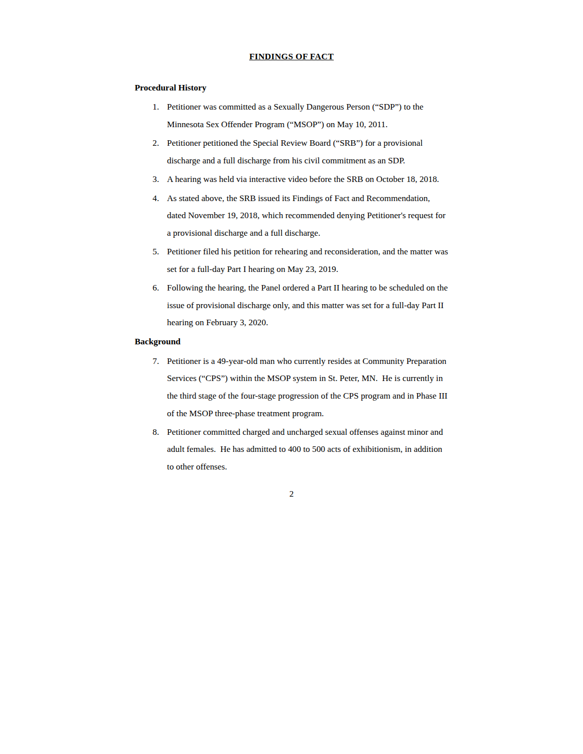FINDINGS OF FACT
Procedural History
Petitioner was committed as a Sexually Dangerous Person (“SDP”) to the Minnesota Sex Offender Program (“MSOP”) on May 10, 2011.
Petitioner petitioned the Special Review Board (“SRB”) for a provisional discharge and a full discharge from his civil commitment as an SDP.
A hearing was held via interactive video before the SRB on October 18, 2018.
As stated above, the SRB issued its Findings of Fact and Recommendation, dated November 19, 2018, which recommended denying Petitioner's request for a provisional discharge and a full discharge.
Petitioner filed his petition for rehearing and reconsideration, and the matter was set for a full-day Part I hearing on May 23, 2019.
Following the hearing, the Panel ordered a Part II hearing to be scheduled on the issue of provisional discharge only, and this matter was set for a full-day Part II hearing on February 3, 2020.
Background
Petitioner is a 49-year-old man who currently resides at Community Preparation Services (“CPS”) within the MSOP system in St. Peter, MN. He is currently in the third stage of the four-stage progression of the CPS program and in Phase III of the MSOP three-phase treatment program.
Petitioner committed charged and uncharged sexual offenses against minor and adult females. He has admitted to 400 to 500 acts of exhibitionism, in addition to other offenses.
2